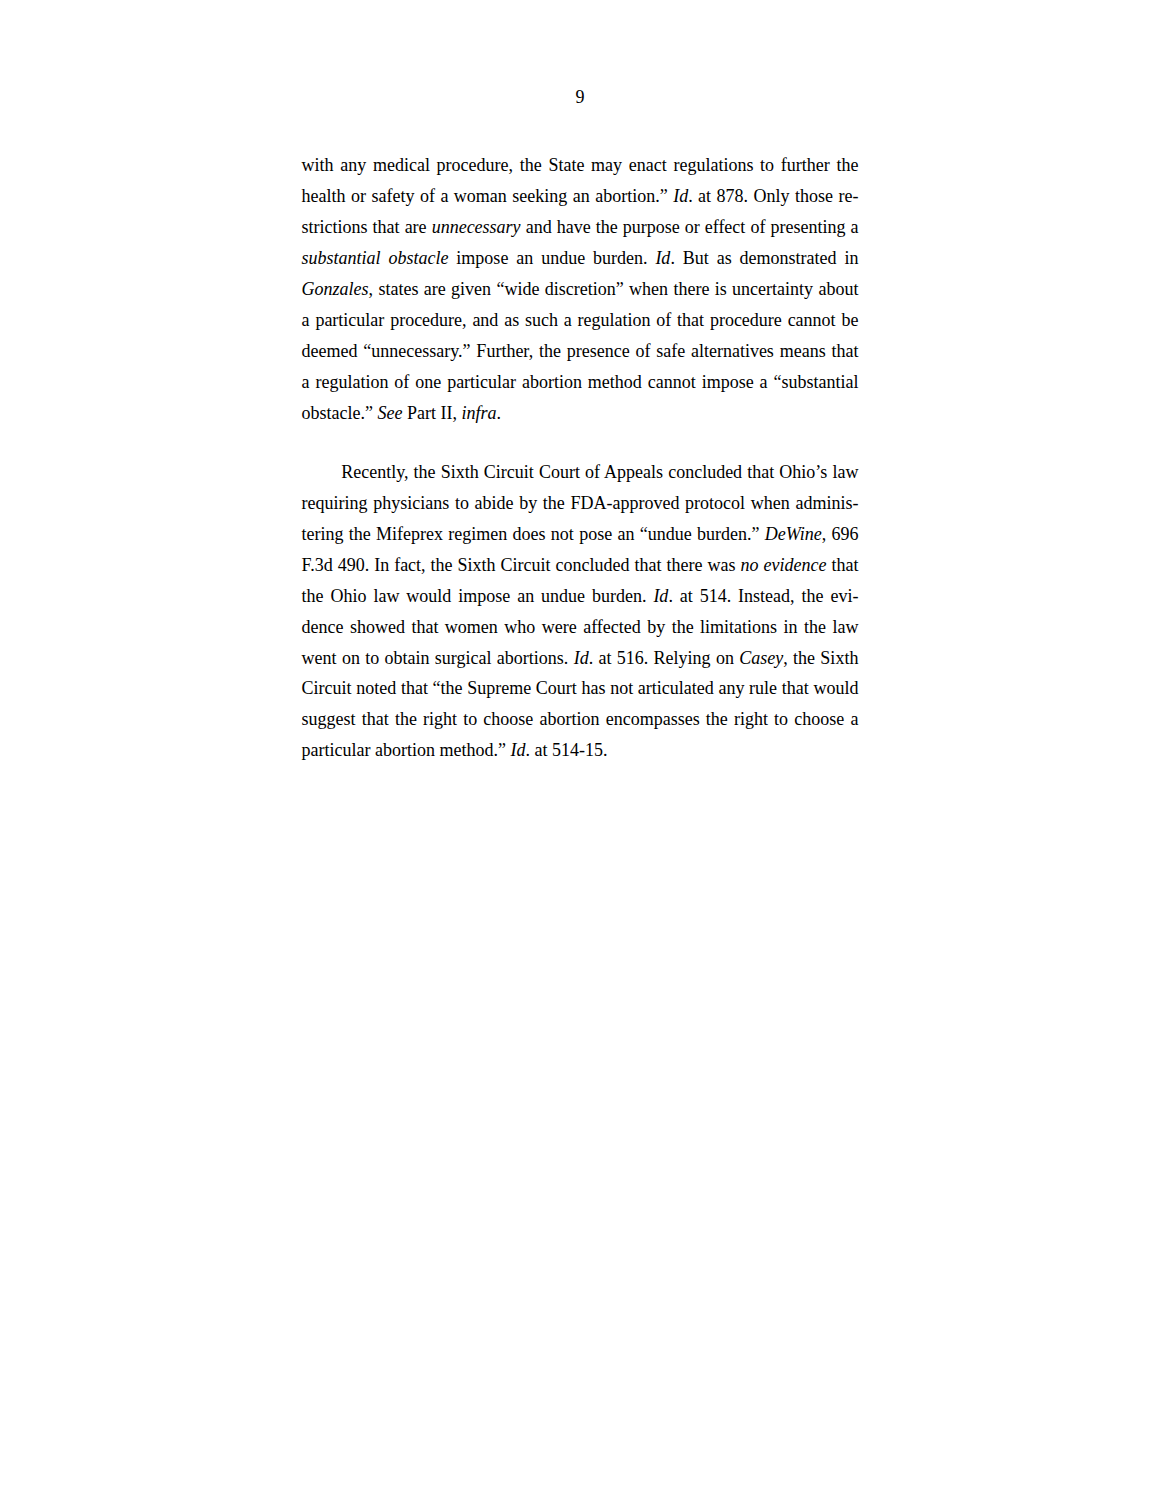9
with any medical procedure, the State may enact regulations to further the health or safety of a woman seeking an abortion.” Id. at 878. Only those restrictions that are unnecessary and have the purpose or effect of presenting a substantial obstacle impose an undue burden. Id. But as demonstrated in Gonzales, states are given “wide discretion” when there is uncertainty about a particular procedure, and as such a regulation of that procedure cannot be deemed “unnecessary.” Further, the presence of safe alternatives means that a regulation of one particular abortion method cannot impose a “substantial obstacle.” See Part II, infra.
Recently, the Sixth Circuit Court of Appeals concluded that Ohio’s law requiring physicians to abide by the FDA-approved protocol when administering the Mifeprex regimen does not pose an “undue burden.” DeWine, 696 F.3d 490. In fact, the Sixth Circuit concluded that there was no evidence that the Ohio law would impose an undue burden. Id. at 514. Instead, the evidence showed that women who were affected by the limitations in the law went on to obtain surgical abortions. Id. at 516. Relying on Casey, the Sixth Circuit noted that “the Supreme Court has not articulated any rule that would suggest that the right to choose abortion encompasses the right to choose a particular abortion method.” Id. at 514-15.